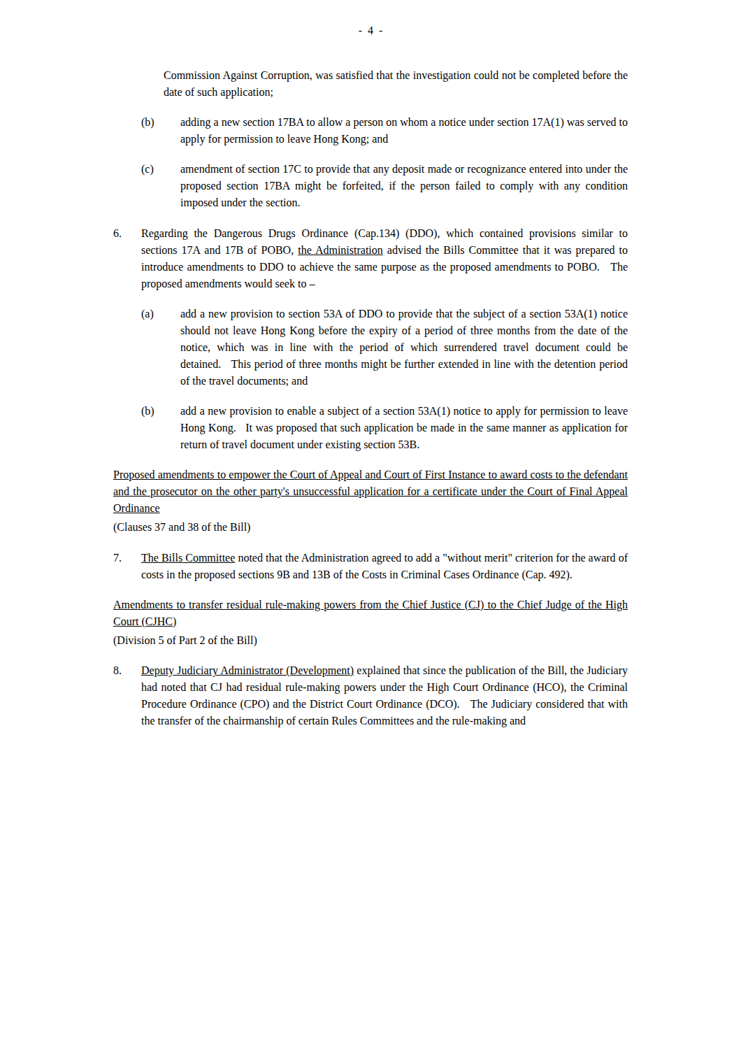- 4 -
Commission Against Corruption, was satisfied that the investigation could not be completed before the date of such application;
(b)
adding a new section 17BA to allow a person on whom a notice under section 17A(1) was served to apply for permission to leave Hong Kong; and
(c)
amendment of section 17C to provide that any deposit made or recognizance entered into under the proposed section 17BA might be forfeited, if the person failed to comply with any condition imposed under the section.
6.
Regarding the Dangerous Drugs Ordinance (Cap.134) (DDO), which contained provisions similar to sections 17A and 17B of POBO, the Administration advised the Bills Committee that it was prepared to introduce amendments to DDO to achieve the same purpose as the proposed amendments to POBO. The proposed amendments would seek to –
(a)
add a new provision to section 53A of DDO to provide that the subject of a section 53A(1) notice should not leave Hong Kong before the expiry of a period of three months from the date of the notice, which was in line with the period of which surrendered travel document could be detained. This period of three months might be further extended in line with the detention period of the travel documents; and
(b)
add a new provision to enable a subject of a section 53A(1) notice to apply for permission to leave Hong Kong. It was proposed that such application be made in the same manner as application for return of travel document under existing section 53B.
Proposed amendments to empower the Court of Appeal and Court of First Instance to award costs to the defendant and the prosecutor on the other party's unsuccessful application for a certificate under the Court of Final Appeal Ordinance
(Clauses 37 and 38 of the Bill)
7.
The Bills Committee noted that the Administration agreed to add a "without merit" criterion for the award of costs in the proposed sections 9B and 13B of the Costs in Criminal Cases Ordinance (Cap. 492).
Amendments to transfer residual rule-making powers from the Chief Justice (CJ) to the Chief Judge of the High Court (CJHC)
(Division 5 of Part 2 of the Bill)
8.
Deputy Judiciary Administrator (Development) explained that since the publication of the Bill, the Judiciary had noted that CJ had residual rule-making powers under the High Court Ordinance (HCO), the Criminal Procedure Ordinance (CPO) and the District Court Ordinance (DCO). The Judiciary considered that with the transfer of the chairmanship of certain Rules Committees and the rule-making and